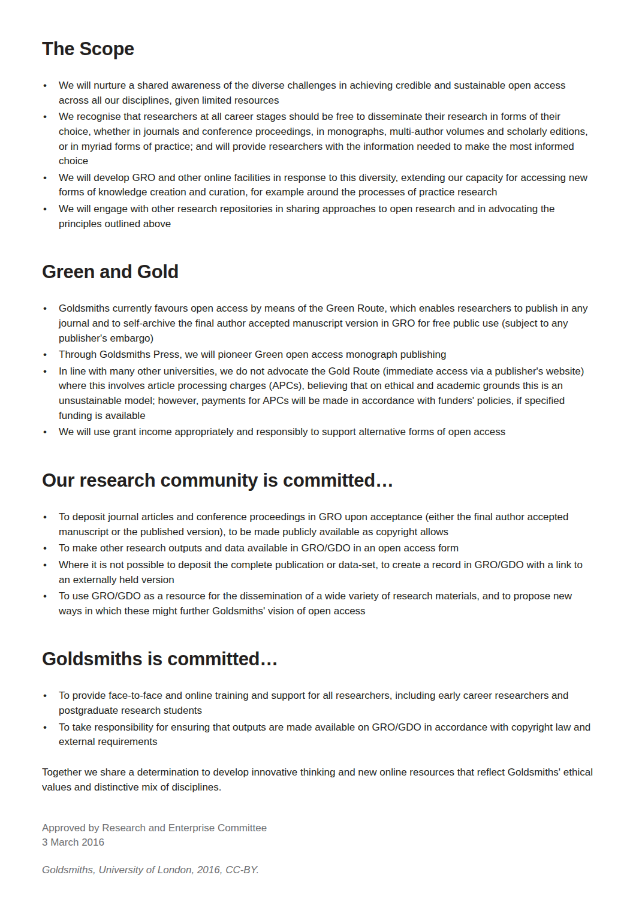The Scope
We will nurture a shared awareness of the diverse challenges in achieving credible and sustainable open access across all our disciplines, given limited resources
We recognise that researchers at all career stages should be free to disseminate their research in forms of their choice, whether in journals and conference proceedings, in monographs, multi-author volumes and scholarly editions, or in myriad forms of practice; and will provide researchers with the information needed to make the most informed choice
We will develop GRO and other online facilities in response to this diversity, extending our capacity for accessing new forms of knowledge creation and curation, for example around the processes of practice research
We will engage with other research repositories in sharing approaches to open research and in advocating the principles outlined above
Green and Gold
Goldsmiths currently favours open access by means of the Green Route, which enables researchers to publish in any journal and to self-archive the final author accepted manuscript version in GRO for free public use (subject to any publisher's embargo)
Through Goldsmiths Press, we will pioneer Green open access monograph publishing
In line with many other universities, we do not advocate the Gold Route (immediate access via a publisher's website) where this involves article processing charges (APCs), believing that on ethical and academic grounds this is an unsustainable model; however, payments for APCs will be made in accordance with funders' policies, if specified funding is available
We will use grant income appropriately and responsibly to support alternative forms of open access
Our research community is committed…
To deposit journal articles and conference proceedings in GRO upon acceptance (either the final author accepted manuscript or the published version), to be made publicly available as copyright allows
To make other research outputs and data available in GRO/GDO in an open access form
Where it is not possible to deposit the complete publication or data-set, to create a record in GRO/GDO with a link to an externally held version
To use GRO/GDO as a resource for the dissemination of a wide variety of research materials, and to propose new ways in which these might further Goldsmiths' vision of open access
Goldsmiths is committed…
To provide face-to-face and online training and support for all researchers, including early career researchers and postgraduate research students
To take responsibility for ensuring that outputs are made available on GRO/GDO in accordance with copyright law and external requirements
Together we share a determination to develop innovative thinking and new online resources that reflect Goldsmiths' ethical values and distinctive mix of disciplines.
Approved by Research and Enterprise Committee
3 March 2016
Goldsmiths, University of London, 2016, CC-BY.